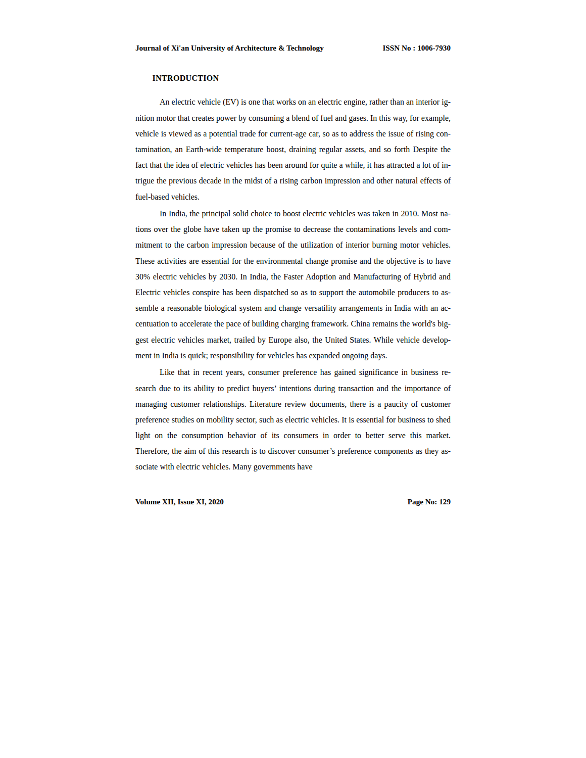Journal of Xi'an University of Architecture & Technology
ISSN No : 1006-7930
INTRODUCTION
An electric vehicle (EV) is one that works on an electric engine, rather than an interior ignition motor that creates power by consuming a blend of fuel and gases. In this way, for example, vehicle is viewed as a potential trade for current-age car, so as to address the issue of rising contamination, an Earth-wide temperature boost, draining regular assets, and so forth Despite the fact that the idea of electric vehicles has been around for quite a while, it has attracted a lot of intrigue the previous decade in the midst of a rising carbon impression and other natural effects of fuel-based vehicles.
In India, the principal solid choice to boost electric vehicles was taken in 2010. Most nations over the globe have taken up the promise to decrease the contaminations levels and commitment to the carbon impression because of the utilization of interior burning motor vehicles. These activities are essential for the environmental change promise and the objective is to have 30% electric vehicles by 2030. In India, the Faster Adoption and Manufacturing of Hybrid and Electric vehicles conspire has been dispatched so as to support the automobile producers to assemble a reasonable biological system and change versatility arrangements in India with an accentuation to accelerate the pace of building charging framework. China remains the world's biggest electric vehicles market, trailed by Europe also, the United States. While vehicle development in India is quick; responsibility for vehicles has expanded ongoing days.
Like that in recent years, consumer preference has gained significance in business research due to its ability to predict buyers’ intentions during transaction and the importance of managing customer relationships. Literature review documents, there is a paucity of customer preference studies on mobility sector, such as electric vehicles. It is essential for business to shed light on the consumption behavior of its consumers in order to better serve this market. Therefore, the aim of this research is to discover consumer’s preference components as they associate with electric vehicles. Many governments have
Volume XII, Issue XI, 2020
Page No: 129